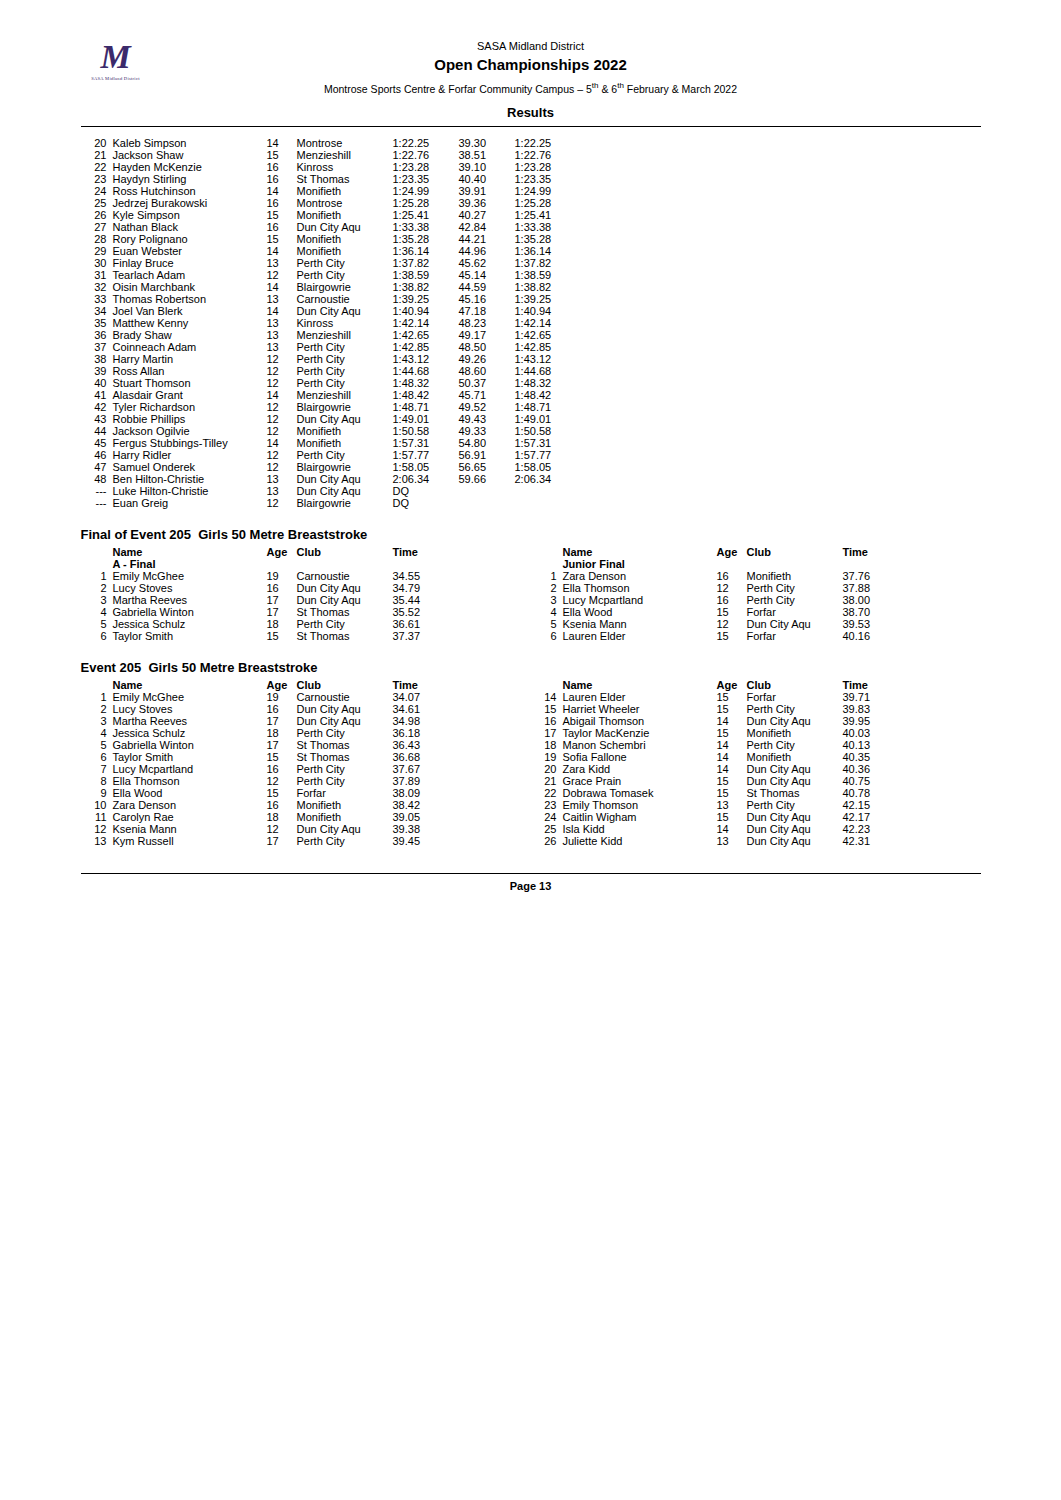M
SASA Midland District
SASA Midland District
Open Championships 2022
Montrose Sports Centre & Forfar Community Campus – 5th & 6th February & March 2022
Results
| 20 | Kaleb Simpson | 14 | Montrose | 1:22.25 | 39.30 | 1:22.25 |
| 21 | Jackson Shaw | 15 | Menzieshill | 1:22.76 | 38.51 | 1:22.76 |
| 22 | Hayden McKenzie | 16 | Kinross | 1:23.28 | 39.10 | 1:23.28 |
| 23 | Haydyn Stirling | 16 | St Thomas | 1:23.35 | 40.40 | 1:23.35 |
| 24 | Ross Hutchinson | 14 | Monifieth | 1:24.99 | 39.91 | 1:24.99 |
| 25 | Jedrzej Burakowski | 16 | Montrose | 1:25.28 | 39.36 | 1:25.28 |
| 26 | Kyle Simpson | 15 | Monifieth | 1:25.41 | 40.27 | 1:25.41 |
| 27 | Nathan Black | 16 | Dun City Aqu | 1:33.38 | 42.84 | 1:33.38 |
| 28 | Rory Polignano | 15 | Monifieth | 1:35.28 | 44.21 | 1:35.28 |
| 29 | Euan Webster | 14 | Monifieth | 1:36.14 | 44.96 | 1:36.14 |
| 30 | Finlay Bruce | 13 | Perth City | 1:37.82 | 45.62 | 1:37.82 |
| 31 | Tearlach Adam | 12 | Perth City | 1:38.59 | 45.14 | 1:38.59 |
| 32 | Oisin Marchbank | 14 | Blairgowrie | 1:38.82 | 44.59 | 1:38.82 |
| 33 | Thomas Robertson | 13 | Carnoustie | 1:39.25 | 45.16 | 1:39.25 |
| 34 | Joel Van Blerk | 14 | Dun City Aqu | 1:40.94 | 47.18 | 1:40.94 |
| 35 | Matthew Kenny | 13 | Kinross | 1:42.14 | 48.23 | 1:42.14 |
| 36 | Brady Shaw | 13 | Menzieshill | 1:42.65 | 49.17 | 1:42.65 |
| 37 | Coinneach Adam | 13 | Perth City | 1:42.85 | 48.50 | 1:42.85 |
| 38 | Harry Martin | 12 | Perth City | 1:43.12 | 49.26 | 1:43.12 |
| 39 | Ross Allan | 12 | Perth City | 1:44.68 | 48.60 | 1:44.68 |
| 40 | Stuart Thomson | 12 | Perth City | 1:48.32 | 50.37 | 1:48.32 |
| 41 | Alasdair Grant | 14 | Menzieshill | 1:48.42 | 45.71 | 1:48.42 |
| 42 | Tyler Richardson | 12 | Blairgowrie | 1:48.71 | 49.52 | 1:48.71 |
| 43 | Robbie Phillips | 12 | Dun City Aqu | 1:49.01 | 49.43 | 1:49.01 |
| 44 | Jackson Ogilvie | 12 | Monifieth | 1:50.58 | 49.33 | 1:50.58 |
| 45 | Fergus Stubbings-Tilley | 14 | Monifieth | 1:57.31 | 54.80 | 1:57.31 |
| 46 | Harry Ridler | 12 | Perth City | 1:57.77 | 56.91 | 1:57.77 |
| 47 | Samuel Onderek | 12 | Blairgowrie | 1:58.05 | 56.65 | 1:58.05 |
| 48 | Ben Hilton-Christie | 13 | Dun City Aqu | 2:06.34 | 59.66 | 2:06.34 |
| --- | Luke Hilton-Christie | 13 | Dun City Aqu | DQ | | |
| --- | Euan Greig | 12 | Blairgowrie | DQ | | |
Final of Event 205 Girls 50 Metre Breaststroke
| / / Name / Age / Club / Time / / / A - Final / / / / / 1 / Emily McGhee / 19 / Carnoustie / 34.55 / / 2 / Lucy Stoves / 16 / Dun City Aqu / 34.79 / / 3 / Martha Reeves / 17 / Dun City Aqu / 35.44 / / 4 / Gabriella Winton / 17 / St Thomas / 35.52 / / 5 / Jessica Schulz / 18 / Perth City / 36.61 / / 6 / Taylor Smith / 15 / St Thomas / 37.37 / | / / Name / Age / Club / Time / / / Junior Final / / / / / 1 / Zara Denson / 16 / Monifieth / 37.76 / / 2 / Ella Thomson / 12 / Perth City / 37.88 / / 3 / Lucy Mcpartland / 16 / Perth City / 38.00 / / 4 / Ella Wood / 15 / Forfar / 38.70 / / 5 / Ksenia Mann / 12 / Dun City Aqu / 39.53 / / 6 / Lauren Elder / 15 / Forfar / 40.16 / |
Event 205 Girls 50 Metre Breaststroke
| / / Name / Age / Club / Time / / 1 / Emily McGhee / 19 / Carnoustie / 34.07 / / 2 / Lucy Stoves / 16 / Dun City Aqu / 34.61 / / 3 / Martha Reeves / 17 / Dun City Aqu / 34.98 / / 4 / Jessica Schulz / 18 / Perth City / 36.18 / / 5 / Gabriella Winton / 17 / St Thomas / 36.43 / / 6 / Taylor Smith / 15 / St Thomas / 36.68 / / 7 / Lucy Mcpartland / 16 / Perth City / 37.67 / / 8 / Ella Thomson / 12 / Perth City / 37.89 / / 9 / Ella Wood / 15 / Forfar / 38.09 / / 10 / Zara Denson / 16 / Monifieth / 38.42 / / 11 / Carolyn Rae / 18 / Monifieth / 39.05 / / 12 / Ksenia Mann / 12 / Dun City Aqu / 39.38 / / 13 / Kym Russell / 17 / Perth City / 39.45 / | / / Name / Age / Club / Time / / 14 / Lauren Elder / 15 / Forfar / 39.71 / / 15 / Harriet Wheeler / 15 / Perth City / 39.83 / / 16 / Abigail Thomson / 14 / Dun City Aqu / 39.95 / / 17 / Taylor MacKenzie / 15 / Monifieth / 40.03 / / 18 / Manon Schembri / 14 / Perth City / 40.13 / / 19 / Sofia Fallone / 14 / Monifieth / 40.35 / / 20 / Zara Kidd / 14 / Dun City Aqu / 40.36 / / 21 / Grace Prain / 15 / Dun City Aqu / 40.75 / / 22 / Dobrawa Tomasek / 15 / St Thomas / 40.78 / / 23 / Emily Thomson / 13 / Perth City / 42.15 / / 24 / Caitlin Wigham / 15 / Dun City Aqu / 42.17 / / 25 / Isla Kidd / 14 / Dun City Aqu / 42.23 / / 26 / Juliette Kidd / 13 / Dun City Aqu / 42.31 / |
Page 13